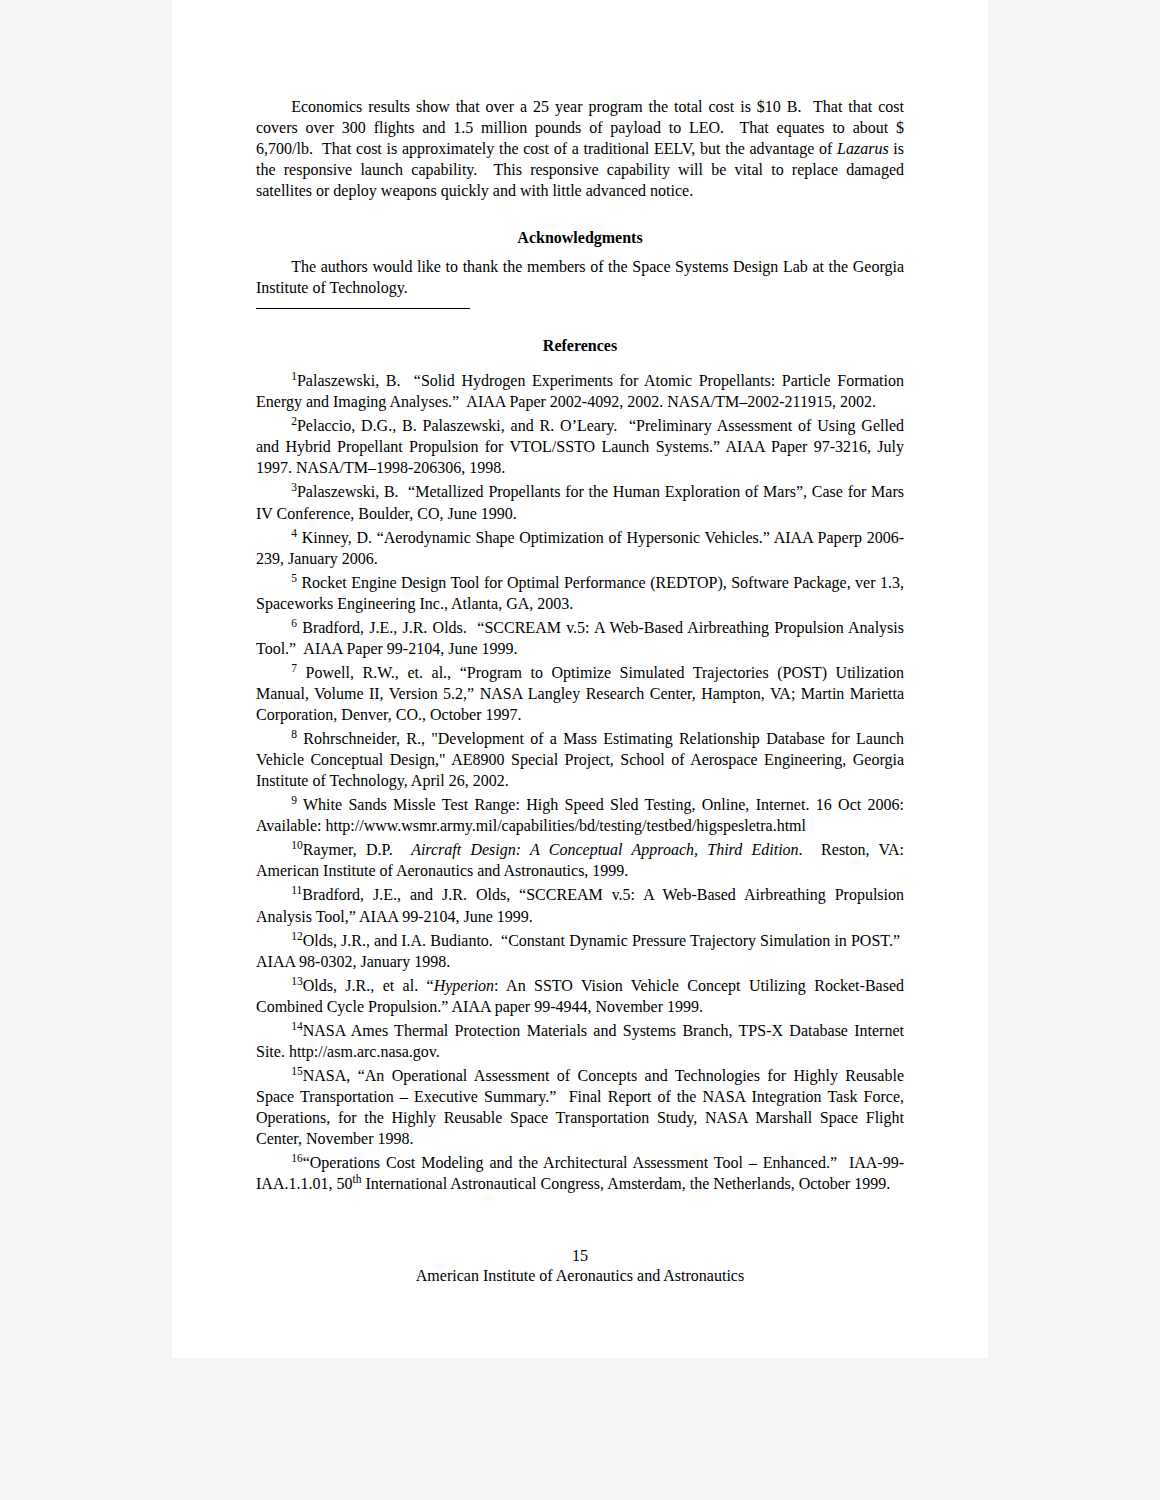Economics results show that over a 25 year program the total cost is $10 B. That that cost covers over 300 flights and 1.5 million pounds of payload to LEO. That equates to about $ 6,700/lb. That cost is approximately the cost of a traditional EELV, but the advantage of Lazarus is the responsive launch capability. This responsive capability will be vital to replace damaged satellites or deploy weapons quickly and with little advanced notice.
Acknowledgments
The authors would like to thank the members of the Space Systems Design Lab at the Georgia Institute of Technology.
References
1Palaszewski, B. “Solid Hydrogen Experiments for Atomic Propellants: Particle Formation Energy and Imaging Analyses.” AIAA Paper 2002-4092, 2002. NASA/TM–2002-211915, 2002.
2Pelaccio, D.G., B. Palaszewski, and R. O’Leary. “Preliminary Assessment of Using Gelled and Hybrid Propellant Propulsion for VTOL/SSTO Launch Systems.” AIAA Paper 97-3216, July 1997. NASA/TM–1998-206306, 1998.
3Palaszewski, B. “Metallized Propellants for the Human Exploration of Mars”, Case for Mars IV Conference, Boulder, CO, June 1990.
4 Kinney, D. “Aerodynamic Shape Optimization of Hypersonic Vehicles.” AIAA Paperp 2006-239, January 2006.
5 Rocket Engine Design Tool for Optimal Performance (REDTOP), Software Package, ver 1.3, Spaceworks Engineering Inc., Atlanta, GA, 2003.
6 Bradford, J.E., J.R. Olds. “SCCREAM v.5: A Web-Based Airbreathing Propulsion Analysis Tool.” AIAA Paper 99-2104, June 1999.
7 Powell, R.W., et. al., “Program to Optimize Simulated Trajectories (POST) Utilization Manual, Volume II, Version 5.2,” NASA Langley Research Center, Hampton, VA; Martin Marietta Corporation, Denver, CO., October 1997.
8 Rohrschneider, R., "Development of a Mass Estimating Relationship Database for Launch Vehicle Conceptual Design," AE8900 Special Project, School of Aerospace Engineering, Georgia Institute of Technology, April 26, 2002.
9 White Sands Missle Test Range: High Speed Sled Testing, Online, Internet. 16 Oct 2006: Available: http://www.wsmr.army.mil/capabilities/bd/testing/testbed/higspesletra.html
10Raymer, D.P. Aircraft Design: A Conceptual Approach, Third Edition. Reston, VA: American Institute of Aeronautics and Astronautics, 1999.
11Bradford, J.E., and J.R. Olds, “SCCREAM v.5: A Web-Based Airbreathing Propulsion Analysis Tool,” AIAA 99-2104, June 1999.
12Olds, J.R., and I.A. Budianto. “Constant Dynamic Pressure Trajectory Simulation in POST.” AIAA 98-0302, January 1998.
13Olds, J.R., et al. “Hyperion: An SSTO Vision Vehicle Concept Utilizing Rocket-Based Combined Cycle Propulsion.” AIAA paper 99-4944, November 1999.
14NASA Ames Thermal Protection Materials and Systems Branch, TPS-X Database Internet Site. http://asm.arc.nasa.gov.
15NASA, “An Operational Assessment of Concepts and Technologies for Highly Reusable Space Transportation – Executive Summary.” Final Report of the NASA Integration Task Force, Operations, for the Highly Reusable Space Transportation Study, NASA Marshall Space Flight Center, November 1998.
16“Operations Cost Modeling and the Architectural Assessment Tool – Enhanced.” IAA-99-IAA.1.1.01, 50th International Astronautical Congress, Amsterdam, the Netherlands, October 1999.
15
American Institute of Aeronautics and Astronautics